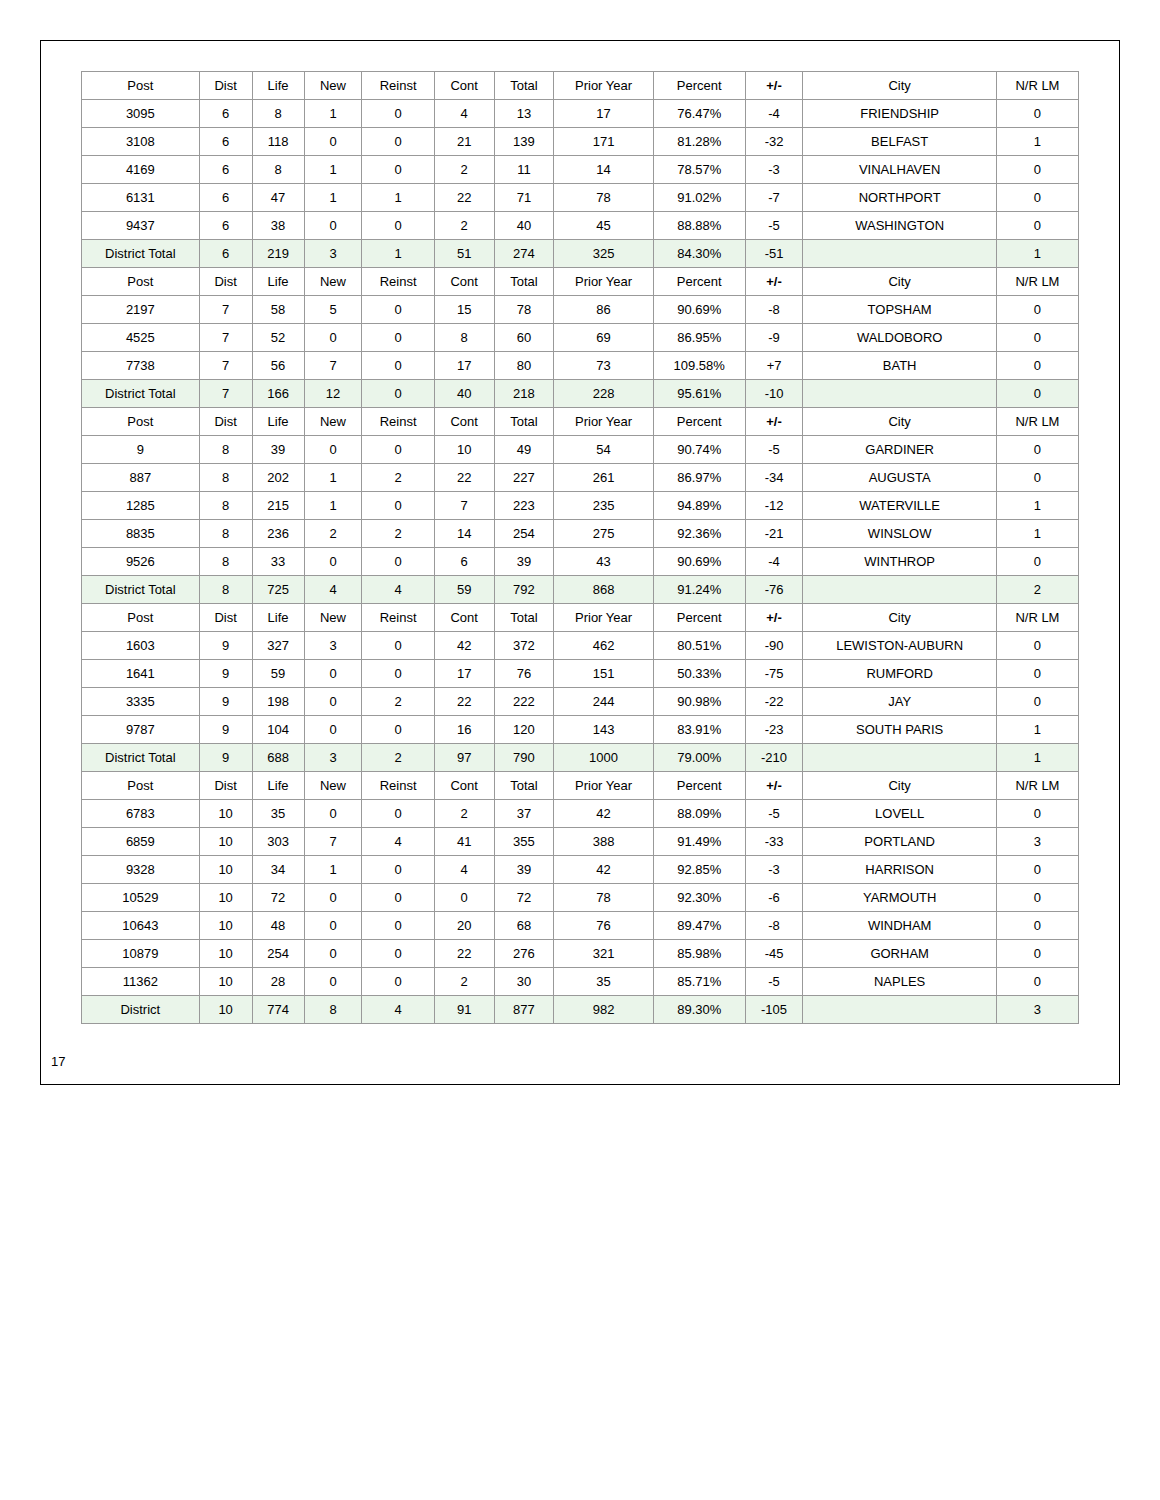| Post | Dist | Life | New | Reinst | Cont | Total | Prior Year | Percent | +/- | City | N/R LM |
| 3095 | 6 | 8 | 1 | 0 | 4 | 13 | 17 | 76.47% | -4 | FRIENDSHIP | 0 |
| 3108 | 6 | 118 | 0 | 0 | 21 | 139 | 171 | 81.28% | -32 | BELFAST | 1 |
| 4169 | 6 | 8 | 1 | 0 | 2 | 11 | 14 | 78.57% | -3 | VINALHAVEN | 0 |
| 6131 | 6 | 47 | 1 | 1 | 22 | 71 | 78 | 91.02% | -7 | NORTHPORT | 0 |
| 9437 | 6 | 38 | 0 | 0 | 2 | 40 | 45 | 88.88% | -5 | WASHINGTON | 0 |
| District Total | 6 | 219 | 3 | 1 | 51 | 274 | 325 | 84.30% | -51 | | 1 |
| Post | Dist | Life | New | Reinst | Cont | Total | Prior Year | Percent | +/- | City | N/R LM |
| 2197 | 7 | 58 | 5 | 0 | 15 | 78 | 86 | 90.69% | -8 | TOPSHAM | 0 |
| 4525 | 7 | 52 | 0 | 0 | 8 | 60 | 69 | 86.95% | -9 | WALDOBORO | 0 |
| 7738 | 7 | 56 | 7 | 0 | 17 | 80 | 73 | 109.58% | +7 | BATH | 0 |
| District Total | 7 | 166 | 12 | 0 | 40 | 218 | 228 | 95.61% | -10 | | 0 |
| Post | Dist | Life | New | Reinst | Cont | Total | Prior Year | Percent | +/- | City | N/R LM |
| 9 | 8 | 39 | 0 | 0 | 10 | 49 | 54 | 90.74% | -5 | GARDINER | 0 |
| 887 | 8 | 202 | 1 | 2 | 22 | 227 | 261 | 86.97% | -34 | AUGUSTA | 0 |
| 1285 | 8 | 215 | 1 | 0 | 7 | 223 | 235 | 94.89% | -12 | WATERVILLE | 1 |
| 8835 | 8 | 236 | 2 | 2 | 14 | 254 | 275 | 92.36% | -21 | WINSLOW | 1 |
| 9526 | 8 | 33 | 0 | 0 | 6 | 39 | 43 | 90.69% | -4 | WINTHROP | 0 |
| District Total | 8 | 725 | 4 | 4 | 59 | 792 | 868 | 91.24% | -76 | | 2 |
| Post | Dist | Life | New | Reinst | Cont | Total | Prior Year | Percent | +/- | City | N/R LM |
| 1603 | 9 | 327 | 3 | 0 | 42 | 372 | 462 | 80.51% | -90 | LEWISTON-AUBURN | 0 |
| 1641 | 9 | 59 | 0 | 0 | 17 | 76 | 151 | 50.33% | -75 | RUMFORD | 0 |
| 3335 | 9 | 198 | 0 | 2 | 22 | 222 | 244 | 90.98% | -22 | JAY | 0 |
| 9787 | 9 | 104 | 0 | 0 | 16 | 120 | 143 | 83.91% | -23 | SOUTH PARIS | 1 |
| District Total | 9 | 688 | 3 | 2 | 97 | 790 | 1000 | 79.00% | -210 | | 1 |
| Post | Dist | Life | New | Reinst | Cont | Total | Prior Year | Percent | +/- | City | N/R LM |
| 6783 | 10 | 35 | 0 | 0 | 2 | 37 | 42 | 88.09% | -5 | LOVELL | 0 |
| 6859 | 10 | 303 | 7 | 4 | 41 | 355 | 388 | 91.49% | -33 | PORTLAND | 3 |
| 9328 | 10 | 34 | 1 | 0 | 4 | 39 | 42 | 92.85% | -3 | HARRISON | 0 |
| 10529 | 10 | 72 | 0 | 0 | 0 | 72 | 78 | 92.30% | -6 | YARMOUTH | 0 |
| 10643 | 10 | 48 | 0 | 0 | 20 | 68 | 76 | 89.47% | -8 | WINDHAM | 0 |
| 10879 | 10 | 254 | 0 | 0 | 22 | 276 | 321 | 85.98% | -45 | GORHAM | 0 |
| 11362 | 10 | 28 | 0 | 0 | 2 | 30 | 35 | 85.71% | -5 | NAPLES | 0 |
| District | 10 | 774 | 8 | 4 | 91 | 877 | 982 | 89.30% | -105 | | 3 |
17